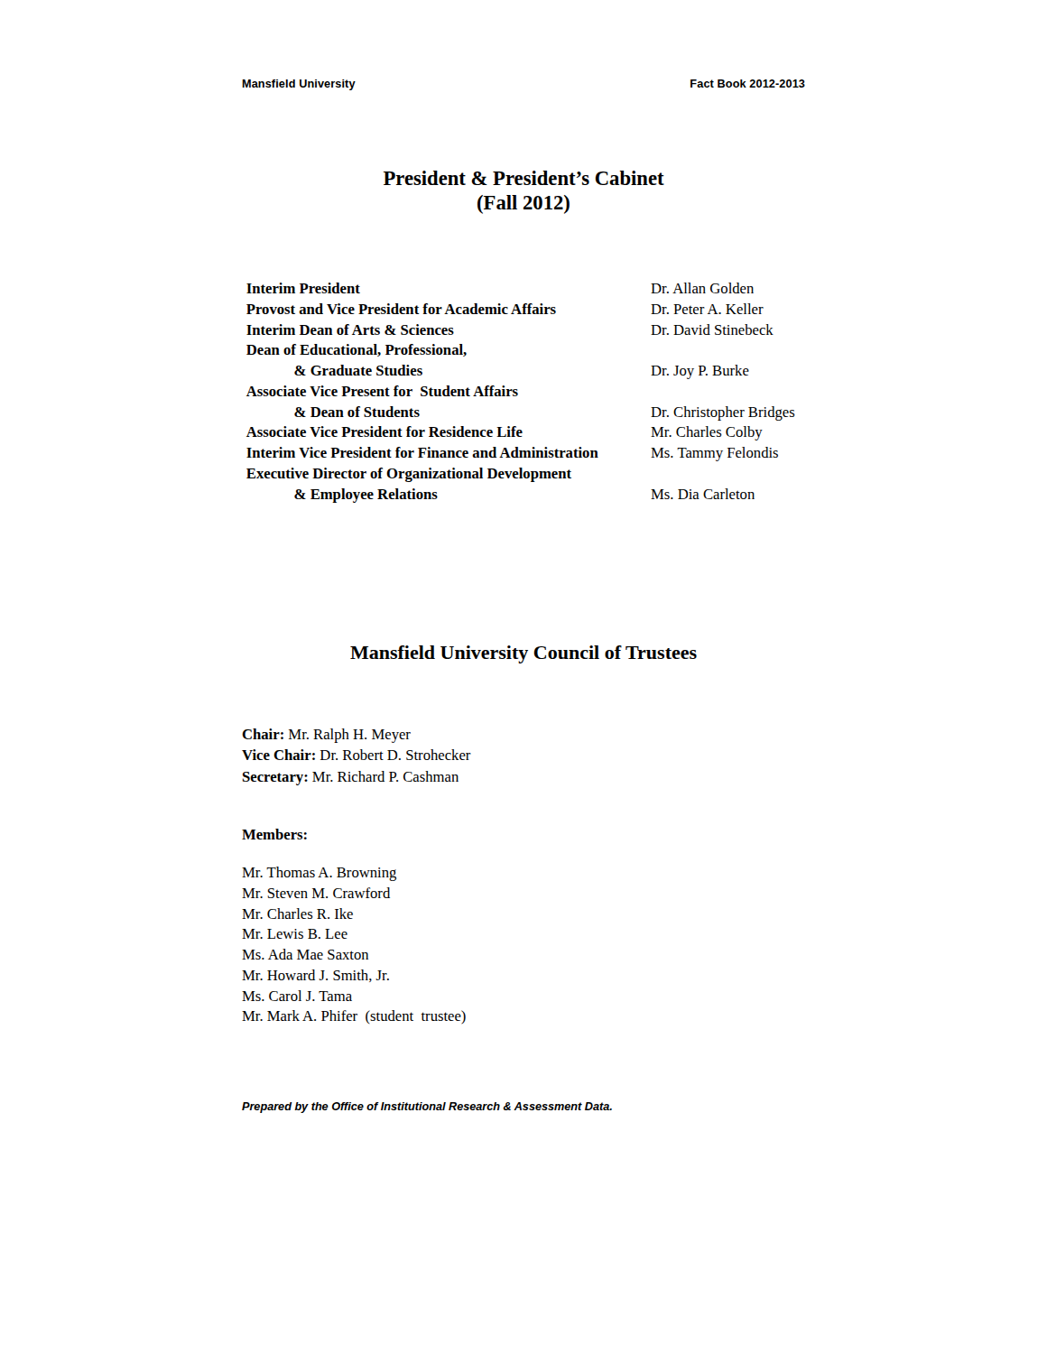Mansfield University Fact Book 2012-2013
President & President’s Cabinet(Fall 2012)
| Interim President | Dr. Allan Golden |
| Provost and Vice President for Academic Affairs | Dr. Peter A. Keller |
| Interim Dean of Arts & Sciences | Dr. David Stinebeck |
| Dean of Educational, Professional, | |
| & Graduate Studies | Dr. Joy P. Burke |
| Associate Vice Present for Student Affairs | |
| & Dean of Students | Dr. Christopher Bridges |
| Associate Vice President for Residence Life | Mr. Charles Colby |
| Interim Vice President for Finance and Administration | Ms. Tammy Felondis |
| Executive Director of Organizational Development | |
| & Employee Relations | Ms. Dia Carleton |
Mansfield University Council of Trustees
Chair: Mr. Ralph H. Meyer
Vice Chair: Dr. Robert D. Strohecker
Secretary: Mr. Richard P. Cashman
Members:
Mr. Thomas A. Browning
Mr. Steven M. Crawford
Mr. Charles R. Ike
Mr. Lewis B. Lee
Ms. Ada Mae Saxton
Mr. Howard J. Smith, Jr.
Ms. Carol J. Tama
Mr. Mark A. Phifer (student trustee)
Prepared by the Office of Institutional Research & Assessment Data.